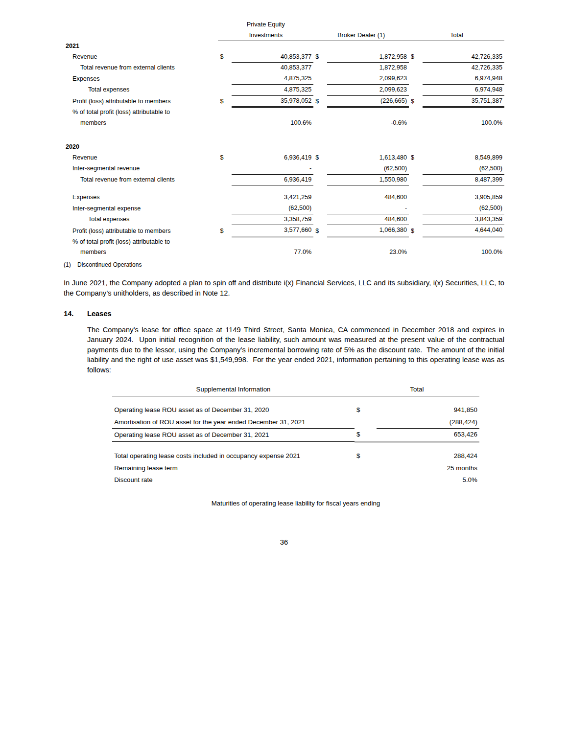| | Private Equity | | |
| --- | --- | --- | --- |
| | Investments | Broker Dealer (1) | Total |
| 2021 | |
| Revenue | $ | 40,853,377 | $ | 1,872,958 | $ | 42,726,335 |
| Total revenue from external clients | | 40,853,377 | | 1,872,958 | | 42,726,335 |
| Expenses | | 4,875,325 | | 2,099,623 | | 6,974,948 |
| Total expenses | | 4,875,325 | | 2,099,623 | | 6,974,948 |
| Profit (loss) attributable to members | $ | 35,978,052 | $ | (226,665) | $ | 35,751,387 |
| % of total profit (loss) attributable to | |
| members | | 100.6% | | -0.6% | | 100.0% |
| 2020 | |
| Revenue | $ | 6,936,419 | $ | 1,613,480 | $ | 8,549,899 |
| Inter-segmental revenue | | - | | (62,500) | | (62,500) |
| Total revenue from external clients | | 6,936,419 | | 1,550,980 | | 8,487,399 |
| Expenses | | 3,421,259 | | 484,600 | | 3,905,859 |
| Inter-segmental expense | | (62,500) | | - | | (62,500) |
| Total expenses | | 3,358,759 | | 484,600 | | 3,843,359 |
| Profit (loss) attributable to members | $ | 3,577,660 | $ | 1,066,380 | $ | 4,644,040 |
| % of total profit (loss) attributable to | |
| members | | 77.0% | | 23.0% | | 100.0% |
(1) Discontinued Operations
In June 2021, the Company adopted a plan to spin off and distribute i(x) Financial Services, LLC and its subsidiary, i(x) Securities, LLC, to the Company’s unitholders, as described in Note 12.
14. Leases
The Company’s lease for office space at 1149 Third Street, Santa Monica, CA commenced in December 2018 and expires in January 2024. Upon initial recognition of the lease liability, such amount was measured at the present value of the contractual payments due to the lessor, using the Company’s incremental borrowing rate of 5% as the discount rate. The amount of the initial liability and the right of use asset was $1,549,998. For the year ended 2021, information pertaining to this operating lease was as follows:
| Supplemental Information | Total |
| Operating lease ROU asset as of December 31, 2020 | $ | 941,850 |
| Amortisation of ROU asset for the year ended December 31, 2021 | | (288,424) |
| Operating lease ROU asset as of December 31, 2021 | $ | 653,426 |
| Total operating lease costs included in occupancy expense 2021 | $ | 288,424 |
| Remaining lease term | 25 months |
| Discount rate | 5.0% |
Maturities of operating lease liability for fiscal years ending
36